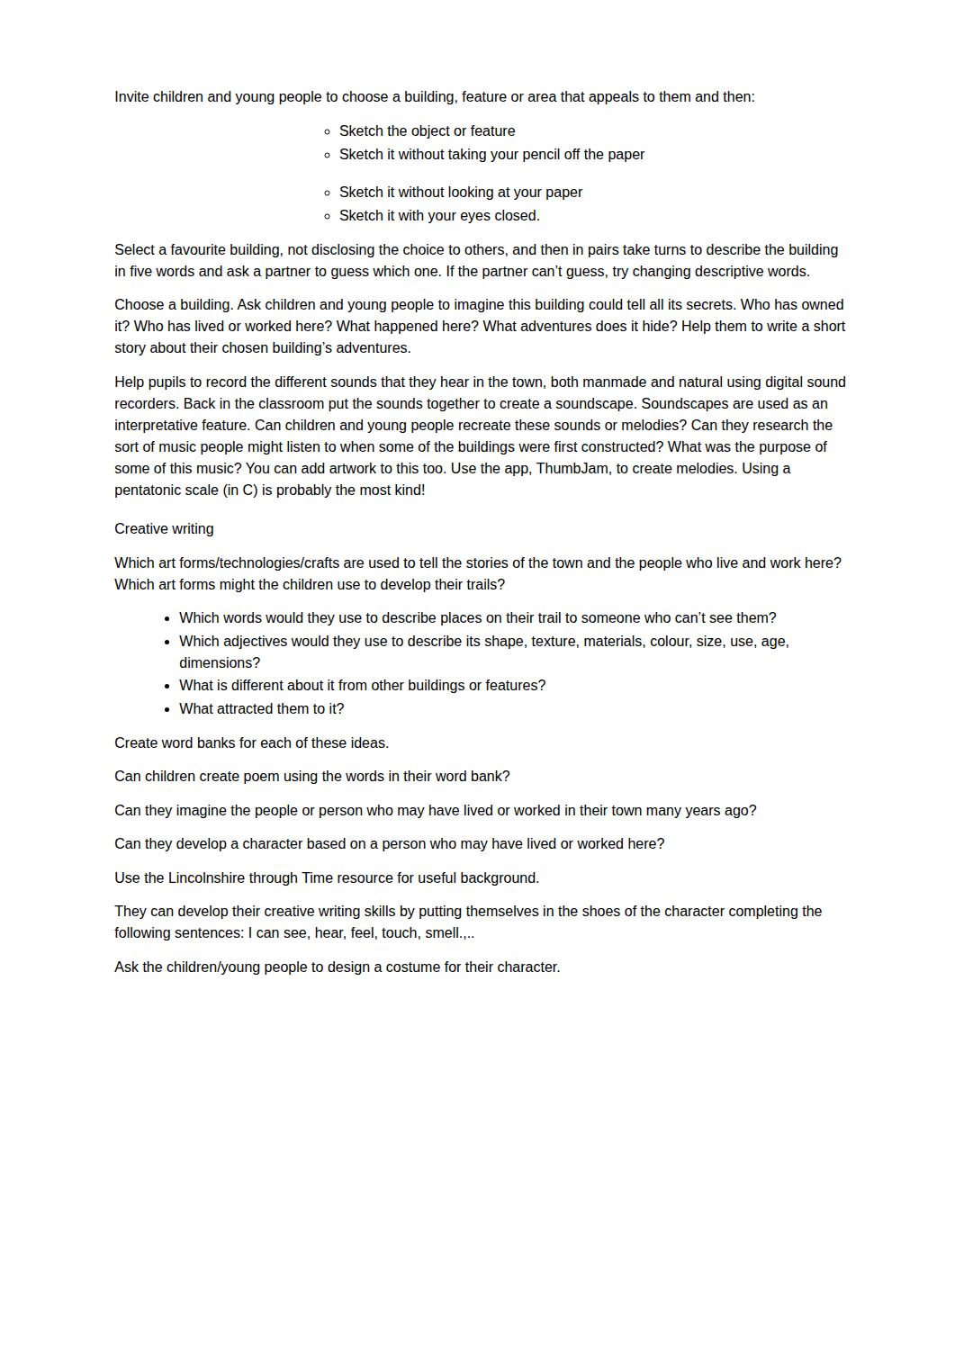Invite children and young people to choose a building, feature or area that appeals to them and then:
Sketch the object or feature
Sketch it without taking your pencil off the paper
Sketch it without looking at your paper
Sketch it with your eyes closed.
Select a favourite building, not disclosing the choice to others, and then in pairs take turns to describe the building in five words and ask a partner to guess which one. If the partner can’t guess, try changing descriptive words.
Choose a building. Ask children and young people to imagine this building could tell all its secrets. Who has owned it? Who has lived or worked here? What happened here? What adventures does it hide? Help them to write a short story about their chosen building’s adventures.
Help pupils to record the different sounds that they hear in the town, both manmade and natural using digital sound recorders. Back in the classroom put the sounds together to create a soundscape. Soundscapes are used as an interpretative feature. Can children and young people recreate these sounds or melodies? Can they research the sort of music people might listen to when some of the buildings were first constructed? What was the purpose of some of this music? You can add artwork to this too. Use the app, ThumbJam, to create melodies. Using a pentatonic scale (in C) is probably the most kind!
Creative writing
Which art forms/technologies/crafts are used to tell the stories of the town and the people who live and work here? Which art forms might the children use to develop their trails?
Which words would they use to describe places on their trail to someone who can’t see them?
Which adjectives would they use to describe its shape, texture, materials, colour, size, use, age, dimensions?
What is different about it from other buildings or features?
What attracted them to it?
Create word banks for each of these ideas.
Can children create poem using the words in their word bank?
Can they imagine the people or person who may have lived or worked in their town many years ago?
Can they develop a character based on a person who may have lived or worked here?
Use the Lincolnshire through Time resource for useful background.
They can develop their creative writing skills by putting themselves in the shoes of the character completing the following sentences: I can see, hear, feel, touch, smell.,..
Ask the children/young people to design a costume for their character.